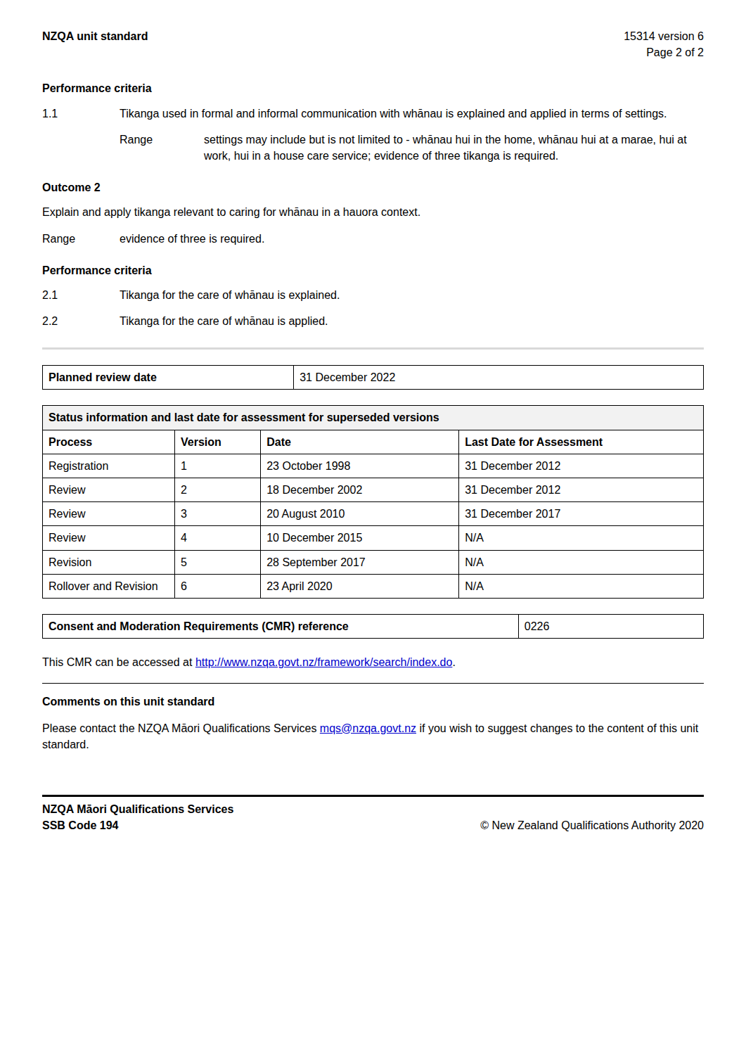NZQA unit standard
15314 version 6
Page 2 of 2
Performance criteria
1.1
Tikanga used in formal and informal communication with whānau is explained and applied in terms of settings.
Range
settings may include but is not limited to - whānau hui in the home, whānau hui at a marae, hui at work, hui in a house care service; evidence of three tikanga is required.
Outcome 2
Explain and apply tikanga relevant to caring for whānau in a hauora context.
Range
evidence of three is required.
Performance criteria
2.1
Tikanga for the care of whānau is explained.
2.2
Tikanga for the care of whānau is applied.
| Planned review date | 31 December 2022 |
Status information and last date for assessment for superseded versions
| Process | Version | Date | Last Date for Assessment |
| --- | --- | --- | --- |
| Registration | 1 | 23 October 1998 | 31 December 2012 |
| Review | 2 | 18 December 2002 | 31 December 2012 |
| Review | 3 | 20 August 2010 | 31 December 2017 |
| Review | 4 | 10 December 2015 | N/A |
| Revision | 5 | 28 September 2017 | N/A |
| Rollover and Revision | 6 | 23 April 2020 | N/A |
| Consent and Moderation Requirements (CMR) reference | 0226 |
This CMR can be accessed at http://www.nzqa.govt.nz/framework/search/index.do.
Comments on this unit standard
Please contact the NZQA Māori Qualifications Services mqs@nzqa.govt.nz if you wish to suggest changes to the content of this unit standard.
NZQA Māori Qualifications Services
SSB Code 194
© New Zealand Qualifications Authority 2020